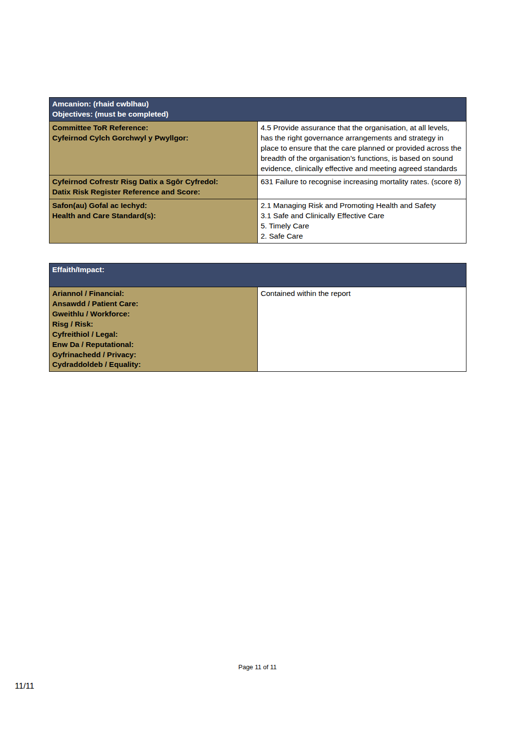| Amcanion: (rhaid cwblhau) Objectives: (must be completed) |
| Committee ToR Reference: Cyfeirnod Cylch Gorchwyl y Pwyllgor: | 4.5 Provide assurance that the organisation, at all levels, has the right governance arrangements and strategy in place to ensure that the care planned or provided across the breadth of the organisation’s functions, is based on sound evidence, clinically effective and meeting agreed standards |
| Cyfeirnod Cofrestr Risg Datix a Sgôr Cyfredol: Datix Risk Register Reference and Score: | 631 Failure to recognise increasing mortality rates. (score 8) |
| Safon(au) Gofal ac Iechyd: Health and Care Standard(s): | 2.1 Managing Risk and Promoting Health and Safety 3.1 Safe and Clinically Effective Care 5. Timely Care 2. Safe Care |
| Effaith/Impact: |
| Ariannol / Financial: Ansawdd / Patient Care: Gweithlu / Workforce: Risg / Risk: Cyfreithiol / Legal: Enw Da / Reputational: Gyfrinachedd / Privacy: Cydraddoldeb / Equality: | Contained within the report |
Page 11 of 11
11/11